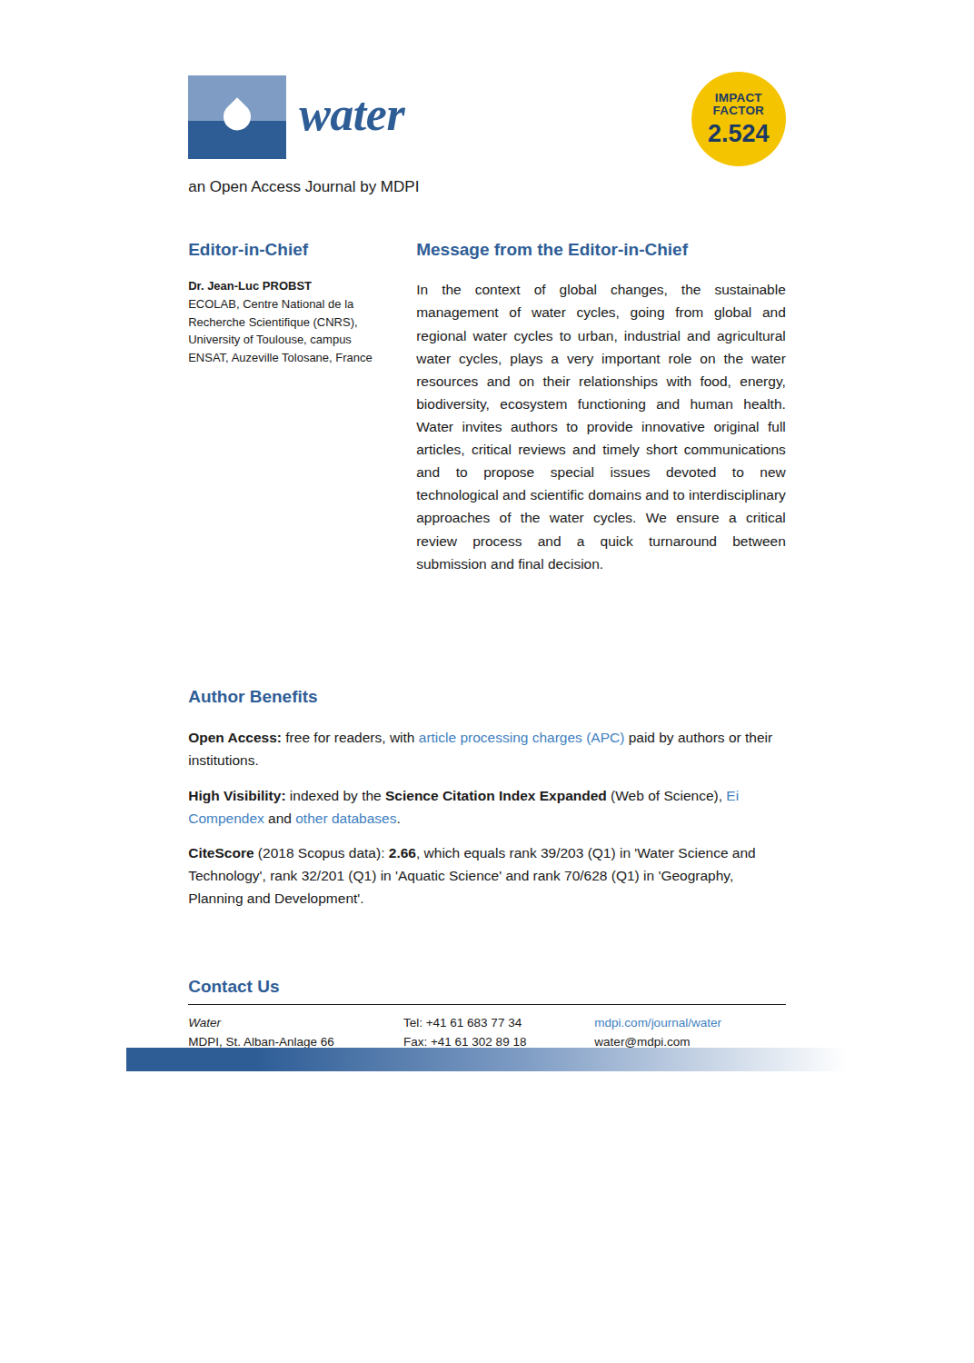water
IMPACT
FACTOR
2.524
an Open Access Journal by MDPI
Editor-in-Chief
Dr. Jean-Luc PROBST
ECOLAB, Centre National de la Recherche Scientifique (CNRS), University of Toulouse, campus ENSAT, Auzeville Tolosane, France
Message from the Editor-in-Chief
In the context of global changes, the sustainable management of water cycles, going from global and regional water cycles to urban, industrial and agricultural water cycles, plays a very important role on the water resources and on their relationships with food, energy, biodiversity, ecosystem functioning and human health. Water invites authors to provide innovative original full articles, critical reviews and timely short communications and to propose special issues devoted to new technological and scientific domains and to interdisciplinary approaches of the water cycles. We ensure a critical review process and a quick turnaround between submission and final decision.
Author Benefits
Open Access: free for readers, with article processing charges (APC) paid by authors or their institutions.
High Visibility: indexed by the Science Citation Index Expanded (Web of Science), Ei Compendex and other databases.
CiteScore (2018 Scopus data): 2.66, which equals rank 39/203 (Q1) in 'Water Science and Technology', rank 32/201 (Q1) in 'Aquatic Science' and rank 70/628 (Q1) in 'Geography, Planning and Development'.
Contact Us
Water
MDPI, St. Alban-Anlage 66
4052 Basel, Switzerland
Tel: +41 61 683 77 34
Fax: +41 61 302 89 18
www.mdpi.com
mdpi.com/journal/water
water@mdpi.com
🐦@Water_MDPI